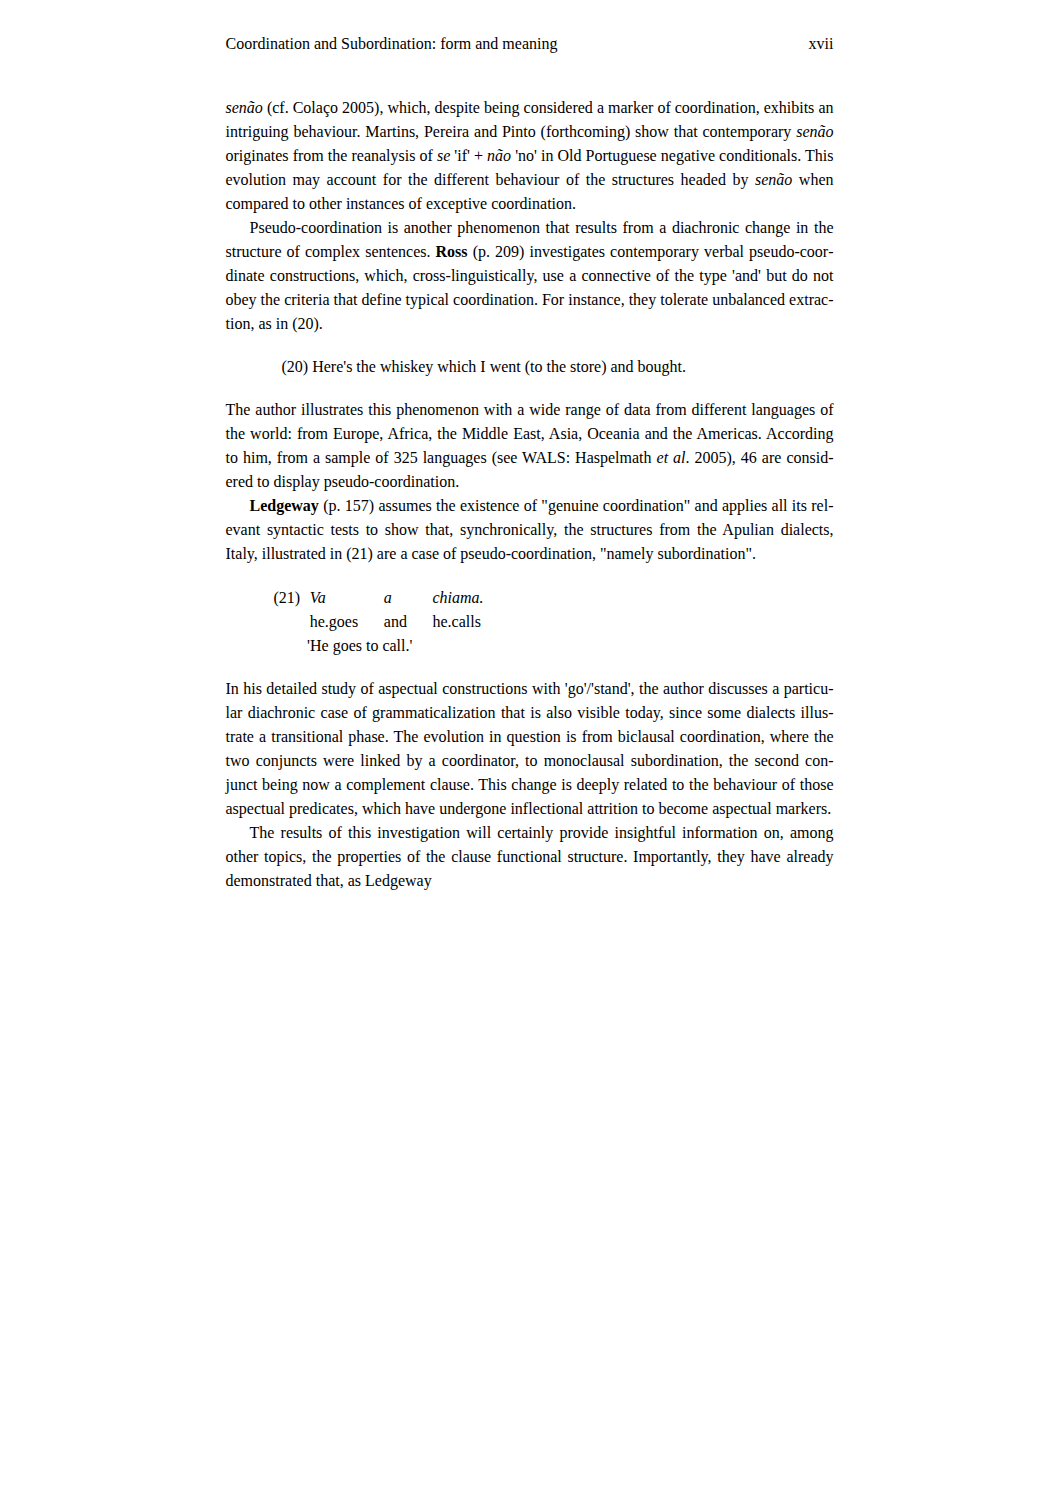Coordination and Subordination: form and meaning xvii
senão (cf. Colaço 2005), which, despite being considered a marker of coordination, exhibits an intriguing behaviour. Martins, Pereira and Pinto (forthcoming) show that contemporary senão originates from the reanalysis of se 'if' + não 'no' in Old Portuguese negative conditionals. This evolution may account for the different behaviour of the structures headed by senão when compared to other instances of exceptive coordination.
Pseudo-coordination is another phenomenon that results from a diachronic change in the structure of complex sentences. Ross (p. 209) investigates contemporary verbal pseudo-coordinate constructions, which, cross-linguistically, use a connective of the type 'and' but do not obey the criteria that define typical coordination. For instance, they tolerate unbalanced extraction, as in (20).
(20) Here's the whiskey which I went (to the store) and bought.
The author illustrates this phenomenon with a wide range of data from different languages of the world: from Europe, Africa, the Middle East, Asia, Oceania and the Americas. According to him, from a sample of 325 languages (see WALS: Haspelmath et al. 2005), 46 are considered to display pseudo-coordination.
Ledgeway (p. 157) assumes the existence of "genuine coordination" and applies all its relevant syntactic tests to show that, synchronically, the structures from the Apulian dialects, Italy, illustrated in (21) are a case of pseudo-coordination, "namely subordination".
| (21) | Va | a | chiama. |
| | he.goes | and | he.calls |
'He goes to call.'
In his detailed study of aspectual constructions with 'go'/'stand', the author discusses a particular diachronic case of grammaticalization that is also visible today, since some dialects illustrate a transitional phase. The evolution in question is from biclausal coordination, where the two conjuncts were linked by a coordinator, to monoclausal subordination, the second conjunct being now a complement clause. This change is deeply related to the behaviour of those aspectual predicates, which have undergone inflectional attrition to become aspectual markers.
The results of this investigation will certainly provide insightful information on, among other topics, the properties of the clause functional structure. Importantly, they have already demonstrated that, as Ledgeway